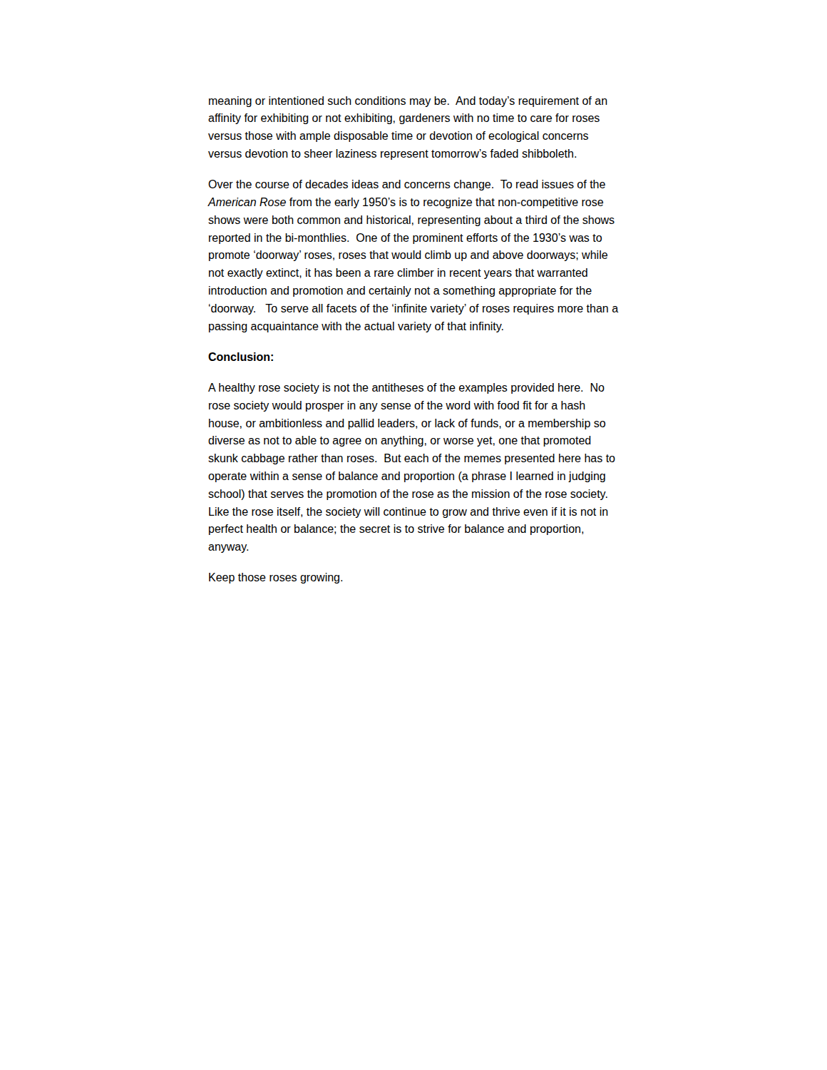meaning or intentioned such conditions may be. And today’s requirement of an affinity for exhibiting or not exhibiting, gardeners with no time to care for roses versus those with ample disposable time or devotion of ecological concerns versus devotion to sheer laziness represent tomorrow’s faded shibboleth.
Over the course of decades ideas and concerns change. To read issues of the American Rose from the early 1950’s is to recognize that non-competitive rose shows were both common and historical, representing about a third of the shows reported in the bi-monthlies. One of the prominent efforts of the 1930’s was to promote ‘doorway’ roses, roses that would climb up and above doorways; while not exactly extinct, it has been a rare climber in recent years that warranted introduction and promotion and certainly not a something appropriate for the ‘doorway. To serve all facets of the ‘infinite variety’ of roses requires more than a passing acquaintance with the actual variety of that infinity.
Conclusion:
A healthy rose society is not the antitheses of the examples provided here. No rose society would prosper in any sense of the word with food fit for a hash house, or ambitionless and pallid leaders, or lack of funds, or a membership so diverse as not to able to agree on anything, or worse yet, one that promoted skunk cabbage rather than roses. But each of the memes presented here has to operate within a sense of balance and proportion (a phrase I learned in judging school) that serves the promotion of the rose as the mission of the rose society. Like the rose itself, the society will continue to grow and thrive even if it is not in perfect health or balance; the secret is to strive for balance and proportion, anyway.
Keep those roses growing.